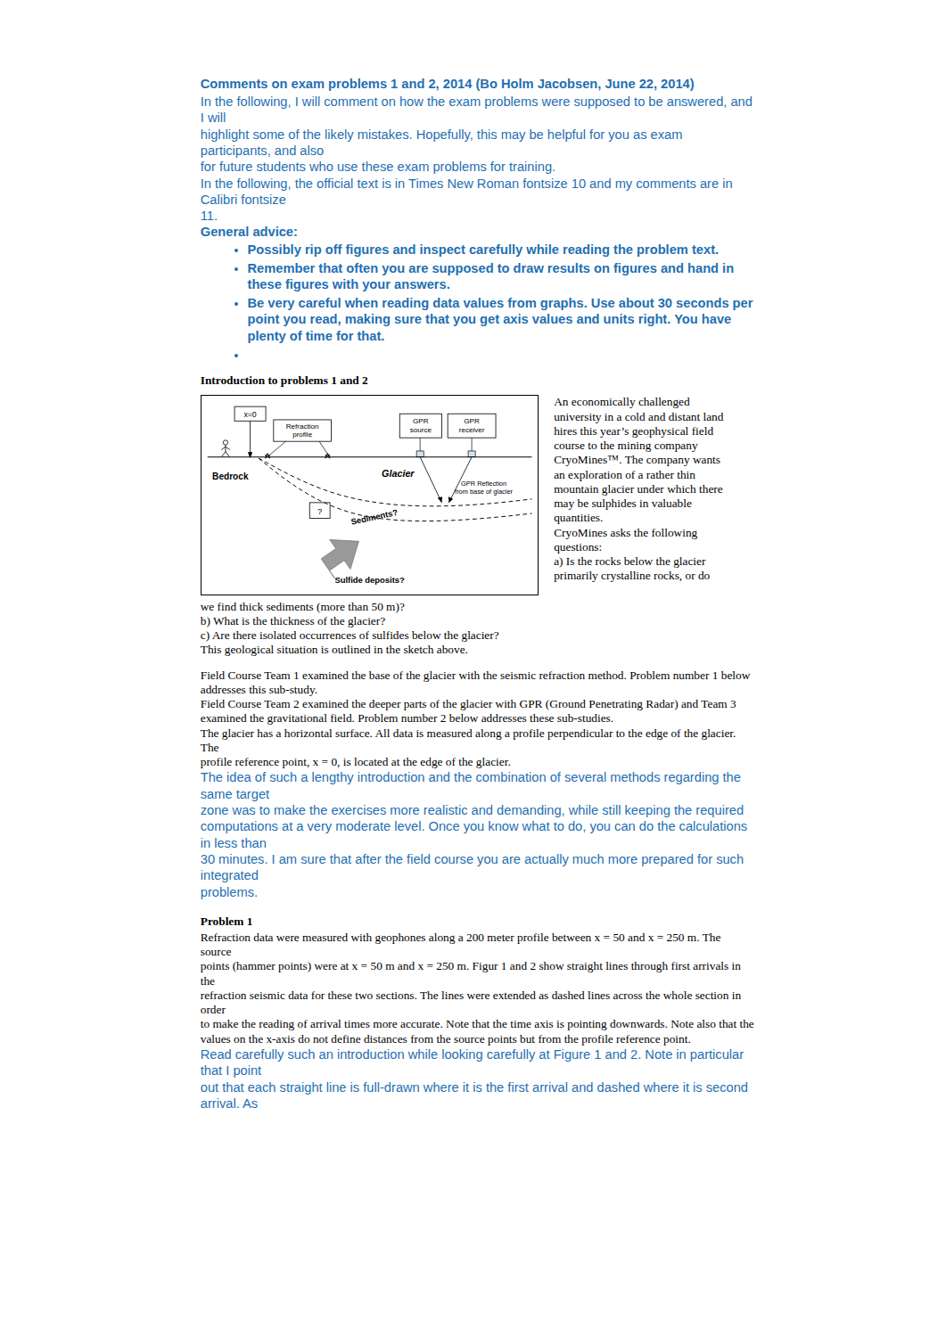Comments on exam problems 1 and 2, 2014 (Bo Holm Jacobsen, June 22, 2014)
In the following, I will comment on how the exam problems were supposed to be answered, and I will
highlight some of the likely mistakes. Hopefully, this may be helpful for you as exam participants, and also
for future students who use these exam problems for training.
In the following, the official text is in Times New Roman fontsize 10 and my comments are in Calibri fontsize
11.
General advice:
Possibly rip off figures and inspect carefully while reading the problem text.
Remember that often you are supposed to draw results on figures and hand in these figures with your answers.
Be very careful when reading data values from graphs. Use about 30 seconds per point you read, making sure that you get axis values and units right. You have plenty of time for that.
Introduction to problems 1 and 2
x=0 Refraction profile GPR source GPR receiver Bedrock Glacier GPR Reflection from base of glacier ? Sediments? Sulfide deposits?
An economically challenged
university in a cold and distant land
hires this year’s geophysical field
course to the mining company
CryoMines™. The company wants
an exploration of a rather thin
mountain glacier under which there
may be sulphides in valuable
quantities.
CryoMines asks the following
questions:
a) Is the rocks below the glacier
primarily crystalline rocks, or do
we find thick sediments (more than 50 m)?
b) What is the thickness of the glacier?
c) Are there isolated occurrences of sulfides below the glacier?
This geological situation is outlined in the sketch above.
Field Course Team 1 examined the base of the glacier with the seismic refraction method. Problem number 1 below
addresses this sub-study.
Field Course Team 2 examined the deeper parts of the glacier with GPR (Ground Penetrating Radar) and Team 3
examined the gravitational field. Problem number 2 below addresses these sub-studies.
The glacier has a horizontal surface. All data is measured along a profile perpendicular to the edge of the glacier. The
profile reference point, x = 0, is located at the edge of the glacier.
The idea of such a lengthy introduction and the combination of several methods regarding the same target
zone was to make the exercises more realistic and demanding, while still keeping the required
computations at a very moderate level. Once you know what to do, you can do the calculations in less than
30 minutes. I am sure that after the field course you are actually much more prepared for such integrated
problems.
Problem 1
Refraction data were measured with geophones along a 200 meter profile between x = 50 and x = 250 m. The source
points (hammer points) were at x = 50 m and x = 250 m. Figur 1 and 2 show straight lines through first arrivals in the
refraction seismic data for these two sections. The lines were extended as dashed lines across the whole section in order
to make the reading of arrival times more accurate. Note that the time axis is pointing downwards. Note also that the
values on the x-axis do not define distances from the source points but from the profile reference point.
Read carefully such an introduction while looking carefully at Figure 1 and 2. Note in particular that I point
out that each straight line is full-drawn where it is the first arrival and dashed where it is second arrival. As